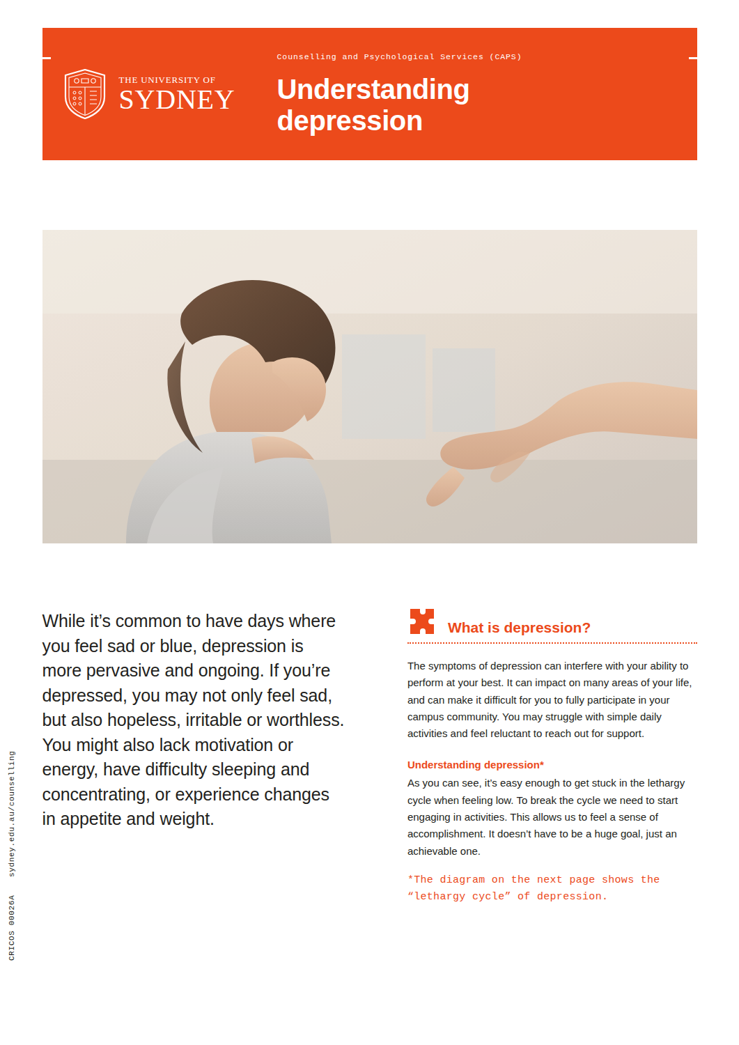THE UNIVERSITY OF SYDNEY
Counselling and Psychological Services (CAPS)
Understanding depression
While it’s common to have days where you feel sad or blue, depression is more pervasive and ongoing. If you’re depressed, you may not only feel sad, but also hopeless, irritable or worthless. You might also lack motivation or energy, have difficulty sleeping and concentrating, or experience changes in appetite and weight.
What is depression?
The symptoms of depression can interfere with your ability to perform at your best. It can impact on many areas of your life, and can make it difficult for you to fully participate in your campus community. You may struggle with simple daily activities and feel reluctant to reach out for support.
Understanding depression*
As you can see, it’s easy enough to get stuck in the lethargy cycle when feeling low. To break the cycle we need to start engaging in activities. This allows us to feel a sense of accomplishment. It doesn’t have to be a huge goal, just an achievable one.
*The diagram on the next page shows the “lethargy cycle” of depression.
sydney.edu.au/counselling
CRICOS 00026A